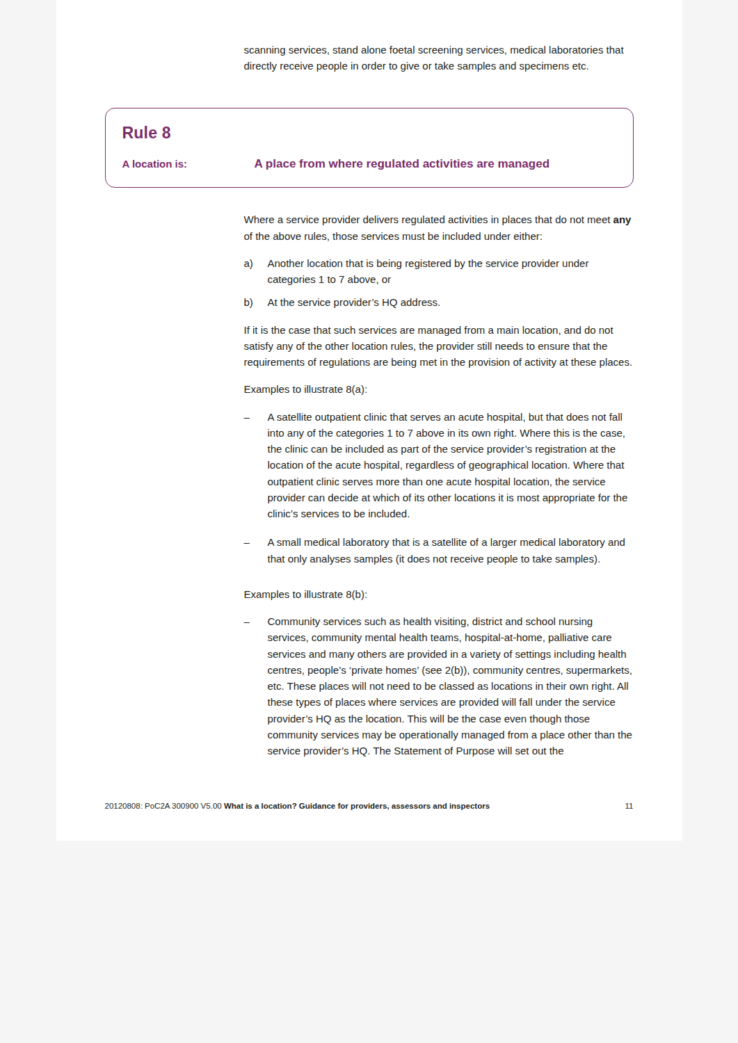scanning services, stand alone foetal screening services, medical laboratories that directly receive people in order to give or take samples and specimens etc.
Rule 8
A location is:
A place from where regulated activities are managed
Where a service provider delivers regulated activities in places that do not meet any of the above rules, those services must be included under either:
a) Another location that is being registered by the service provider under categories 1 to 7 above, or
b) At the service provider’s HQ address.
If it is the case that such services are managed from a main location, and do not satisfy any of the other location rules, the provider still needs to ensure that the requirements of regulations are being met in the provision of activity at these places.
Examples to illustrate 8(a):
A satellite outpatient clinic that serves an acute hospital, but that does not fall into any of the categories 1 to 7 above in its own right. Where this is the case, the clinic can be included as part of the service provider’s registration at the location of the acute hospital, regardless of geographical location. Where that outpatient clinic serves more than one acute hospital location, the service provider can decide at which of its other locations it is most appropriate for the clinic’s services to be included.
A small medical laboratory that is a satellite of a larger medical laboratory and that only analyses samples (it does not receive people to take samples).
Examples to illustrate 8(b):
Community services such as health visiting, district and school nursing services, community mental health teams, hospital-at-home, palliative care services and many others are provided in a variety of settings including health centres, people’s ‘private homes’ (see 2(b)), community centres, supermarkets, etc. These places will not need to be classed as locations in their own right. All these types of places where services are provided will fall under the service provider’s HQ as the location. This will be the case even though those community services may be operationally managed from a place other than the service provider’s HQ. The Statement of Purpose will set out the
20120808: PoC2A 300900 V5.00 What is a location? Guidance for providers, assessors and inspectors
11